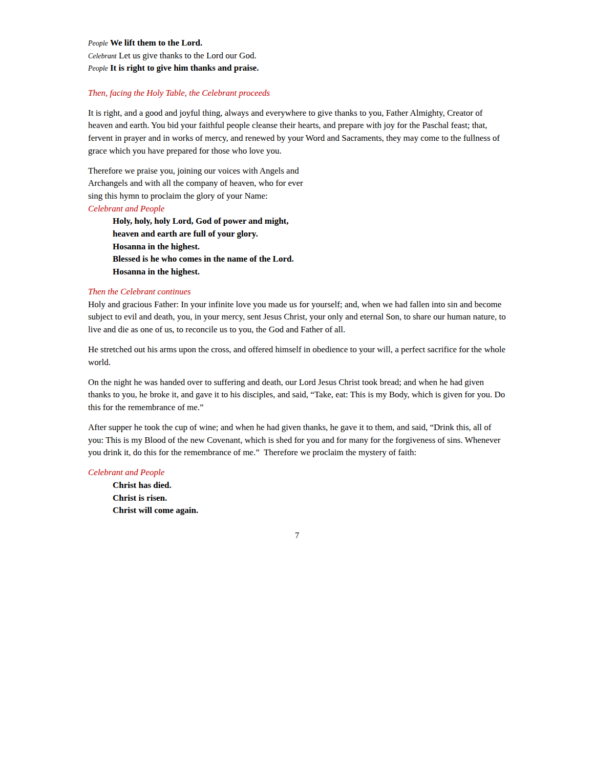People We lift them to the Lord.
Celebrant Let us give thanks to the Lord our God.
People It is right to give him thanks and praise.
Then, facing the Holy Table, the Celebrant proceeds
It is right, and a good and joyful thing, always and everywhere to give thanks to you, Father Almighty, Creator of heaven and earth. You bid your faithful people cleanse their hearts, and prepare with joy for the Paschal feast; that, fervent in prayer and in works of mercy, and renewed by your Word and Sacraments, they may come to the fullness of grace which you have prepared for those who love you.
Therefore we praise you, joining our voices with Angels and
Archangels and with all the company of heaven, who for ever
sing this hymn to proclaim the glory of your Name:
Celebrant and People
Holy, holy, holy Lord, God of power and might,
heaven and earth are full of your glory.
Hosanna in the highest.
Blessed is he who comes in the name of the Lord.
Hosanna in the highest.
Then the Celebrant continues
Holy and gracious Father: In your infinite love you made us for yourself; and, when we had fallen into sin and become subject to evil and death, you, in your mercy, sent Jesus Christ, your only and eternal Son, to share our human nature, to live and die as one of us, to reconcile us to you, the God and Father of all.
He stretched out his arms upon the cross, and offered himself in obedience to your will, a perfect sacrifice for the whole world.
On the night he was handed over to suffering and death, our Lord Jesus Christ took bread; and when he had given thanks to you, he broke it, and gave it to his disciples, and said, “Take, eat: This is my Body, which is given for you. Do this for the remembrance of me.”
After supper he took the cup of wine; and when he had given thanks, he gave it to them, and said, “Drink this, all of you: This is my Blood of the new Covenant, which is shed for you and for many for the forgiveness of sins. Whenever you drink it, do this for the remembrance of me.” Therefore we proclaim the mystery of faith:
Celebrant and People
Christ has died.
Christ is risen.
Christ will come again.
7